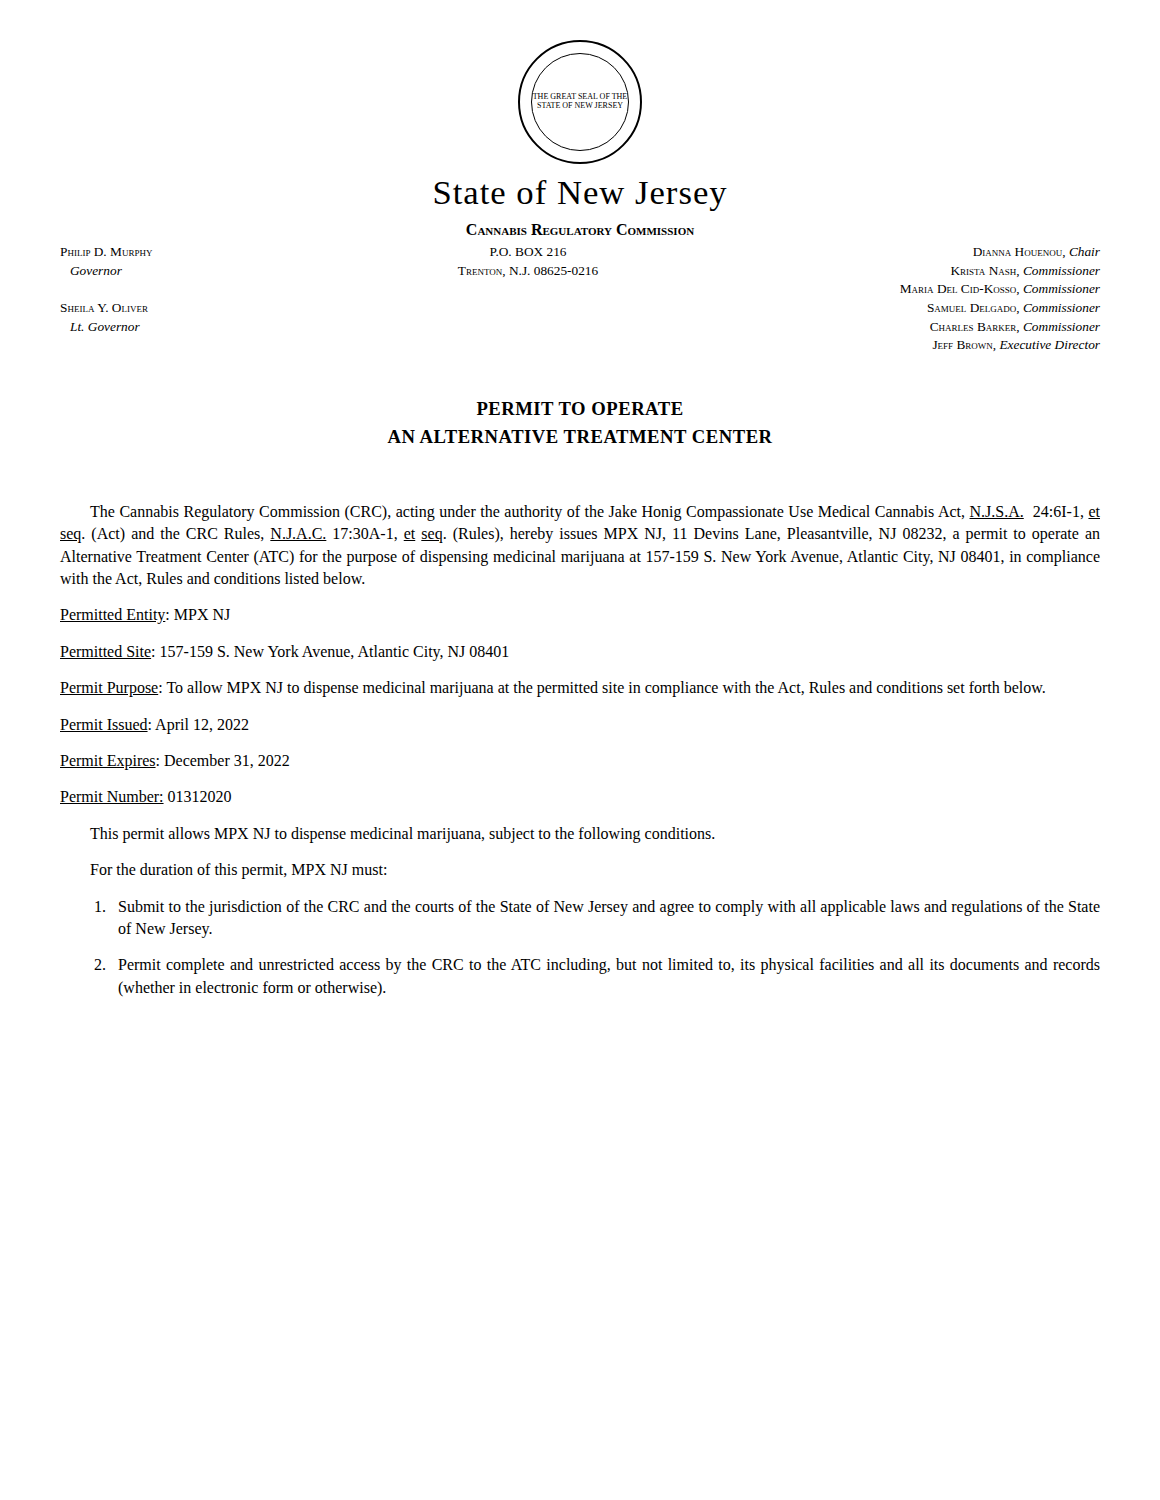THE GREAT SEAL OF THE STATE OF NEW JERSEY
State of New Jersey
Cannabis Regulatory Commission
| Philip D. Murphy Governor | P.O. BOX 216 Trenton, N.J. 08625-0216 | Dianna Houenou , Chair Krista Nash , Commissioner Maria Del Cid-Kosso , Commissioner |
| Sheila Y. Oliver Lt. Governor | | Samuel Delgado , Commissioner Charles Barker , Commissioner Jeff Brown , Executive Director |
PERMIT TO OPERATE
AN ALTERNATIVE TREATMENT CENTER
The Cannabis Regulatory Commission (CRC), acting under the authority of the Jake Honig Compassionate Use Medical Cannabis Act, N.J.S.A. 24:6I-1, et seq. (Act) and the CRC Rules, N.J.A.C. 17:30A-1, et seq. (Rules), hereby issues MPX NJ, 11 Devins Lane, Pleasantville, NJ 08232, a permit to operate an Alternative Treatment Center (ATC) for the purpose of dispensing medicinal marijuana at 157-159 S. New York Avenue, Atlantic City, NJ 08401, in compliance with the Act, Rules and conditions listed below.
Permitted Entity: MPX NJ
Permitted Site: 157-159 S. New York Avenue, Atlantic City, NJ 08401
Permit Purpose: To allow MPX NJ to dispense medicinal marijuana at the permitted site in compliance with the Act, Rules and conditions set forth below.
Permit Issued: April 12, 2022
Permit Expires: December 31, 2022
Permit Number: 01312020
This permit allows MPX NJ to dispense medicinal marijuana, subject to the following conditions.
For the duration of this permit, MPX NJ must:
Submit to the jurisdiction of the CRC and the courts of the State of New Jersey and agree to comply with all applicable laws and regulations of the State of New Jersey.
Permit complete and unrestricted access by the CRC to the ATC including, but not limited to, its physical facilities and all its documents and records (whether in electronic form or otherwise).